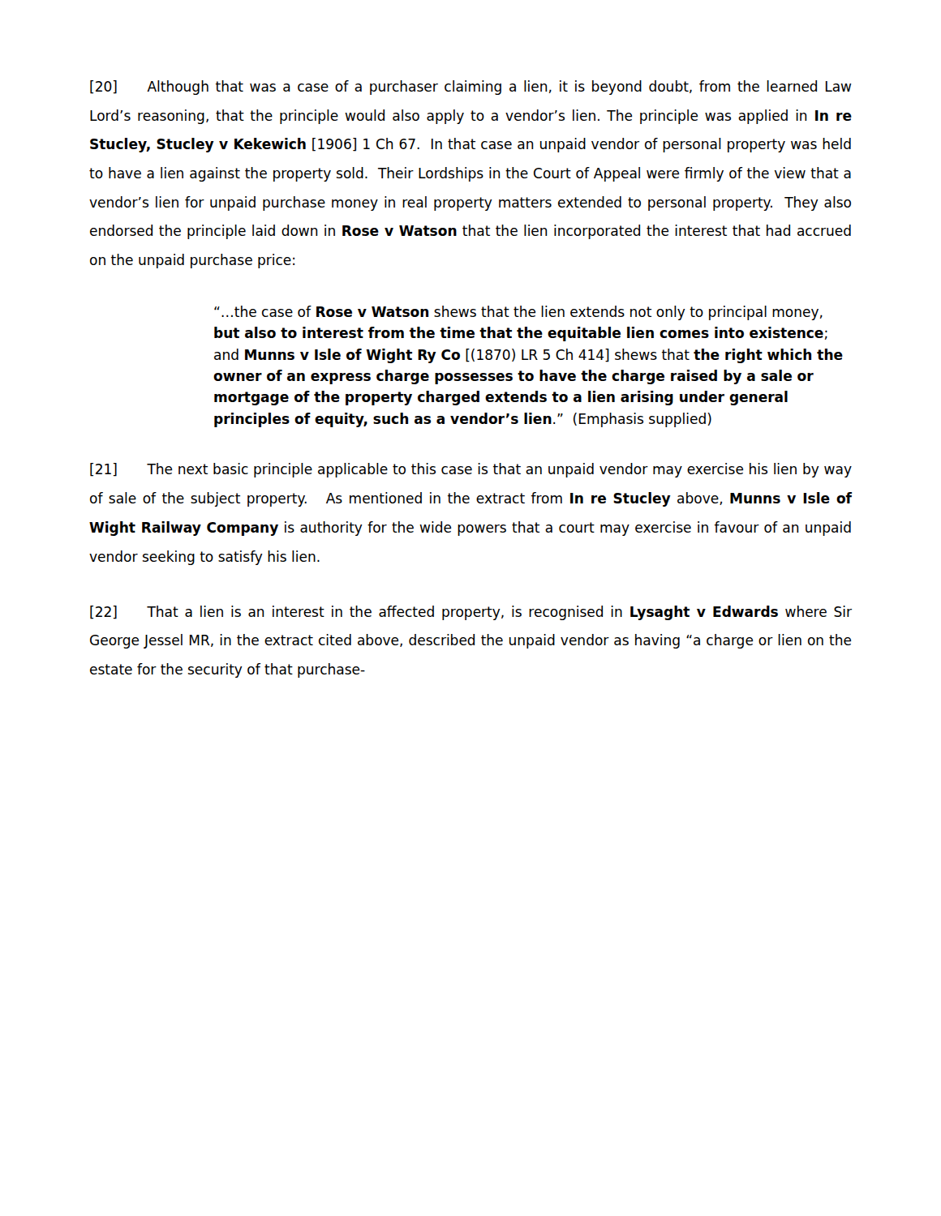[20] Although that was a case of a purchaser claiming a lien, it is beyond doubt, from the learned Law Lord’s reasoning, that the principle would also apply to a vendor’s lien. The principle was applied in In re Stucley, Stucley v Kekewich [1906] 1 Ch 67. In that case an unpaid vendor of personal property was held to have a lien against the property sold. Their Lordships in the Court of Appeal were firmly of the view that a vendor’s lien for unpaid purchase money in real property matters extended to personal property. They also endorsed the principle laid down in Rose v Watson that the lien incorporated the interest that had accrued on the unpaid purchase price:
“…the case of Rose v Watson shews that the lien extends not only to principal money, but also to interest from the time that the equitable lien comes into existence; and Munns v Isle of Wight Ry Co [(1870) LR 5 Ch 414] shews that the right which the owner of an express charge possesses to have the charge raised by a sale or mortgage of the property charged extends to a lien arising under general principles of equity, such as a vendor’s lien.” (Emphasis supplied)
[21] The next basic principle applicable to this case is that an unpaid vendor may exercise his lien by way of sale of the subject property. As mentioned in the extract from In re Stucley above, Munns v Isle of Wight Railway Company is authority for the wide powers that a court may exercise in favour of an unpaid vendor seeking to satisfy his lien.
[22] That a lien is an interest in the affected property, is recognised in Lysaght v Edwards where Sir George Jessel MR, in the extract cited above, described the unpaid vendor as having “a charge or lien on the estate for the security of that purchase-